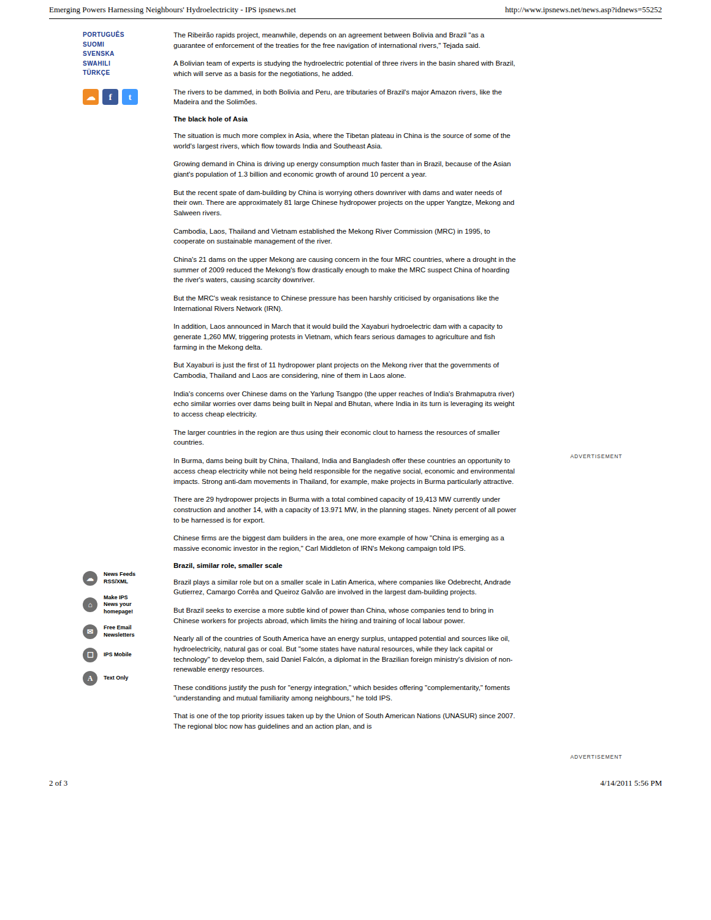Emerging Powers Harnessing Neighbours' Hydroelectricity - IPS ipsnews.net
http://www.ipsnews.net/news.asp?idnews=55252
Português
Suomi
Svenska
Swahili
Türkçe
☁ft
☁
News Feeds
RSS/XML
⌂
Make IPS
News your
homepage!
✉
Free Email
Newsletters
☐
IPS Mobile
A
Text Only
The Ribeirão rapids project, meanwhile, depends on an agreement between Bolivia and Brazil "as a guarantee of enforcement of the treaties for the free navigation of international rivers," Tejada said.
A Bolivian team of experts is studying the hydroelectric potential of three rivers in the basin shared with Brazil, which will serve as a basis for the negotiations, he added.
The rivers to be dammed, in both Bolivia and Peru, are tributaries of Brazil's major Amazon rivers, like the Madeira and the Solimões.
The black hole of Asia
The situation is much more complex in Asia, where the Tibetan plateau in China is the source of some of the world's largest rivers, which flow towards India and Southeast Asia.
Growing demand in China is driving up energy consumption much faster than in Brazil, because of the Asian giant's population of 1.3 billion and economic growth of around 10 percent a year.
But the recent spate of dam-building by China is worrying others downriver with dams and water needs of their own. There are approximately 81 large Chinese hydropower projects on the upper Yangtze, Mekong and Salween rivers.
Cambodia, Laos, Thailand and Vietnam established the Mekong River Commission (MRC) in 1995, to cooperate on sustainable management of the river.
China's 21 dams on the upper Mekong are causing concern in the four MRC countries, where a drought in the summer of 2009 reduced the Mekong's flow drastically enough to make the MRC suspect China of hoarding the river's waters, causing scarcity downriver.
But the MRC's weak resistance to Chinese pressure has been harshly criticised by organisations like the International Rivers Network (IRN).
In addition, Laos announced in March that it would build the Xayaburi hydroelectric dam with a capacity to generate 1,260 MW, triggering protests in Vietnam, which fears serious damages to agriculture and fish farming in the Mekong delta.
But Xayaburi is just the first of 11 hydropower plant projects on the Mekong river that the governments of Cambodia, Thailand and Laos are considering, nine of them in Laos alone.
India's concerns over Chinese dams on the Yarlung Tsangpo (the upper reaches of India's Brahmaputra river) echo similar worries over dams being built in Nepal and Bhutan, where India in its turn is leveraging its weight to access cheap electricity.
The larger countries in the region are thus using their economic clout to harness the resources of smaller countries.
In Burma, dams being built by China, Thailand, India and Bangladesh offer these countries an opportunity to access cheap electricity while not being held responsible for the negative social, economic and environmental impacts. Strong anti-dam movements in Thailand, for example, make projects in Burma particularly attractive.
There are 29 hydropower projects in Burma with a total combined capacity of 19,413 MW currently under construction and another 14, with a capacity of 13.971 MW, in the planning stages. Ninety percent of all power to be harnessed is for export.
Chinese firms are the biggest dam builders in the area, one more example of how "China is emerging as a massive economic investor in the region," Carl Middleton of IRN's Mekong campaign told IPS.
Brazil, similar role, smaller scale
Brazil plays a similar role but on a smaller scale in Latin America, where companies like Odebrecht, Andrade Gutierrez, Camargo Corrêa and Queiroz Galvão are involved in the largest dam-building projects.
But Brazil seeks to exercise a more subtle kind of power than China, whose companies tend to bring in Chinese workers for projects abroad, which limits the hiring and training of local labour power.
Nearly all of the countries of South America have an energy surplus, untapped potential and sources like oil, hydroelectricity, natural gas or coal. But "some states have natural resources, while they lack capital or technology" to develop them, said Daniel Falcón, a diplomat in the Brazilian foreign ministry's division of non-renewable energy resources.
These conditions justify the push for "energy integration," which besides offering "complementarity," foments "understanding and mutual familiarity among neighbours," he told IPS.
That is one of the top priority issues taken up by the Union of South American Nations (UNASUR) since 2007. The regional bloc now has guidelines and an action plan, and is
ADVERTISEMENT
ADVERTISEMENT
2 of 3
4/14/2011 5:56 PM